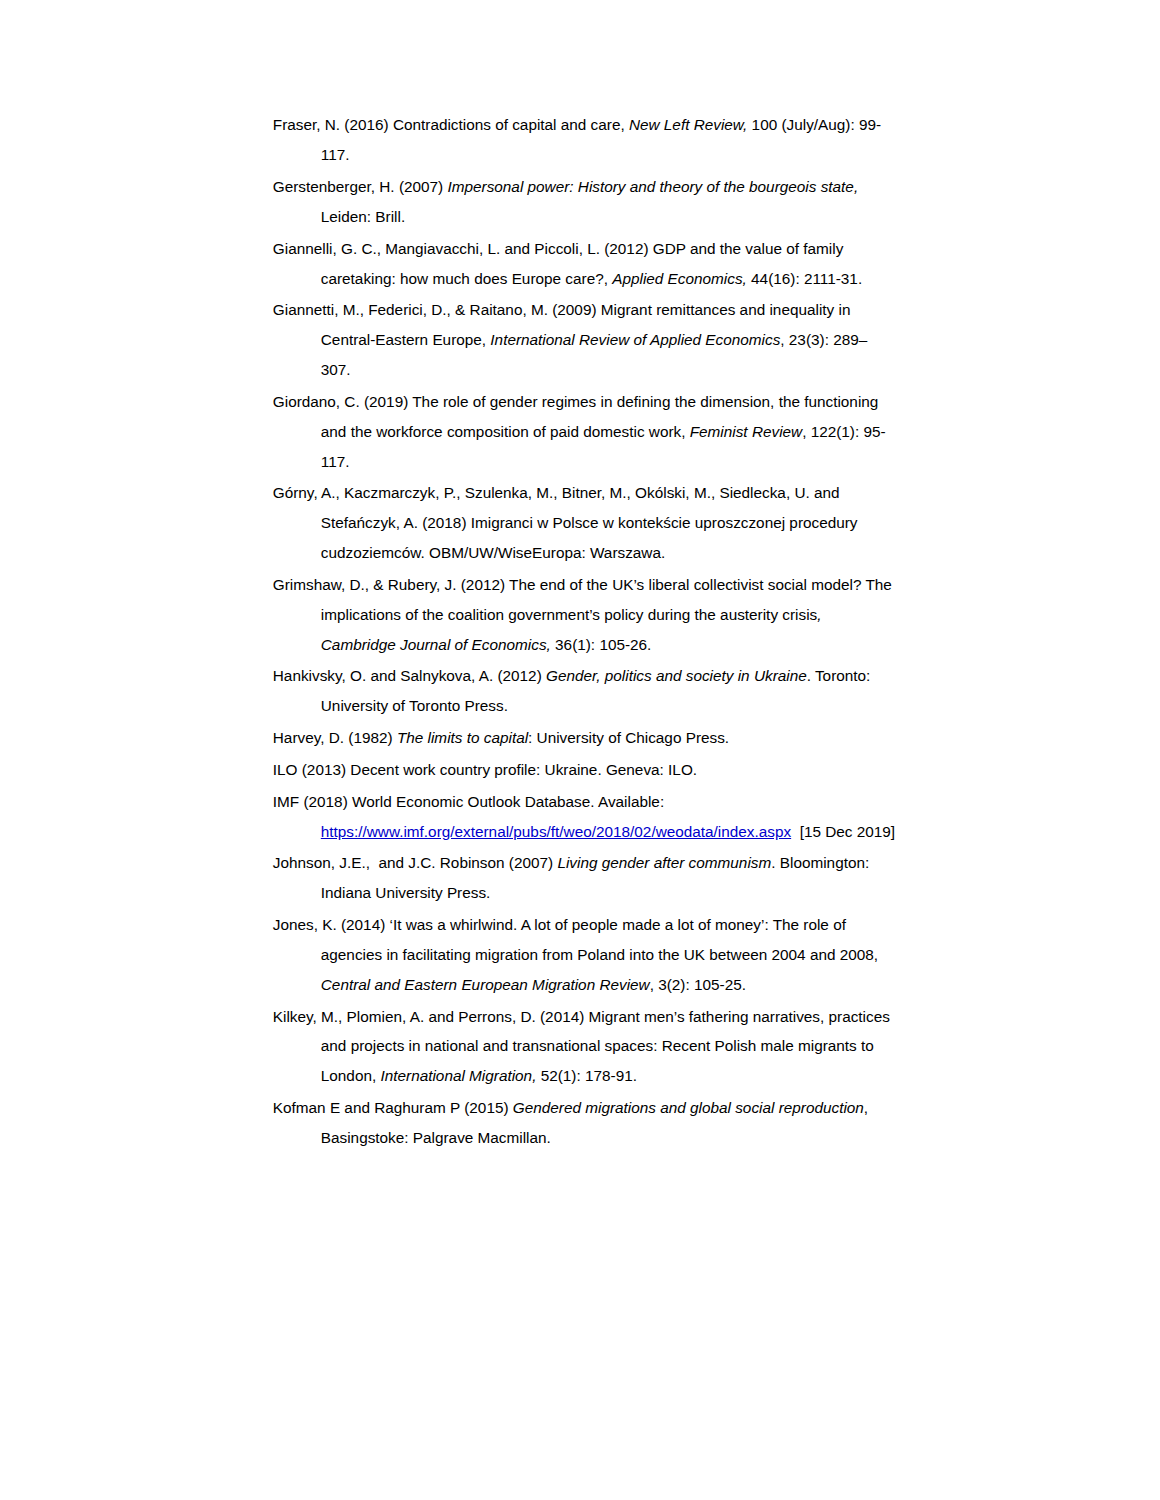Fraser, N. (2016) Contradictions of capital and care, New Left Review, 100 (July/Aug): 99-117.
Gerstenberger, H. (2007) Impersonal power: History and theory of the bourgeois state, Leiden: Brill.
Giannelli, G. C., Mangiavacchi, L. and Piccoli, L. (2012) GDP and the value of family caretaking: how much does Europe care?, Applied Economics, 44(16): 2111-31.
Giannetti, M., Federici, D., & Raitano, M. (2009) Migrant remittances and inequality in Central-Eastern Europe, International Review of Applied Economics, 23(3): 289–307.
Giordano, C. (2019) The role of gender regimes in defining the dimension, the functioning and the workforce composition of paid domestic work, Feminist Review, 122(1): 95-117.
Górny, A., Kaczmarczyk, P., Szulenka, M., Bitner, M., Okólski, M., Siedlecka, U. and Stefańczyk, A. (2018) Imigranci w Polsce w kontekście uproszczonej procedury cudzoziemców. OBM/UW/WiseEuropa: Warszawa.
Grimshaw, D., & Rubery, J. (2012) The end of the UK’s liberal collectivist social model? The implications of the coalition government’s policy during the austerity crisis, Cambridge Journal of Economics, 36(1): 105-26.
Hankivsky, O. and Salnykova, A. (2012) Gender, politics and society in Ukraine. Toronto: University of Toronto Press.
Harvey, D. (1982) The limits to capital: University of Chicago Press.
ILO (2013) Decent work country profile: Ukraine. Geneva: ILO.
IMF (2018) World Economic Outlook Database. Available: https://www.imf.org/external/pubs/ft/weo/2018/02/weodata/index.aspx [15 Dec 2019]
Johnson, J.E., and J.C. Robinson (2007) Living gender after communism. Bloomington: Indiana University Press.
Jones, K. (2014) ‘It was a whirlwind. A lot of people made a lot of money’: The role of agencies in facilitating migration from Poland into the UK between 2004 and 2008, Central and Eastern European Migration Review, 3(2): 105-25.
Kilkey, M., Plomien, A. and Perrons, D. (2014) Migrant men’s fathering narratives, practices and projects in national and transnational spaces: Recent Polish male migrants to London, International Migration, 52(1): 178-91.
Kofman E and Raghuram P (2015) Gendered migrations and global social reproduction, Basingstoke: Palgrave Macmillan.